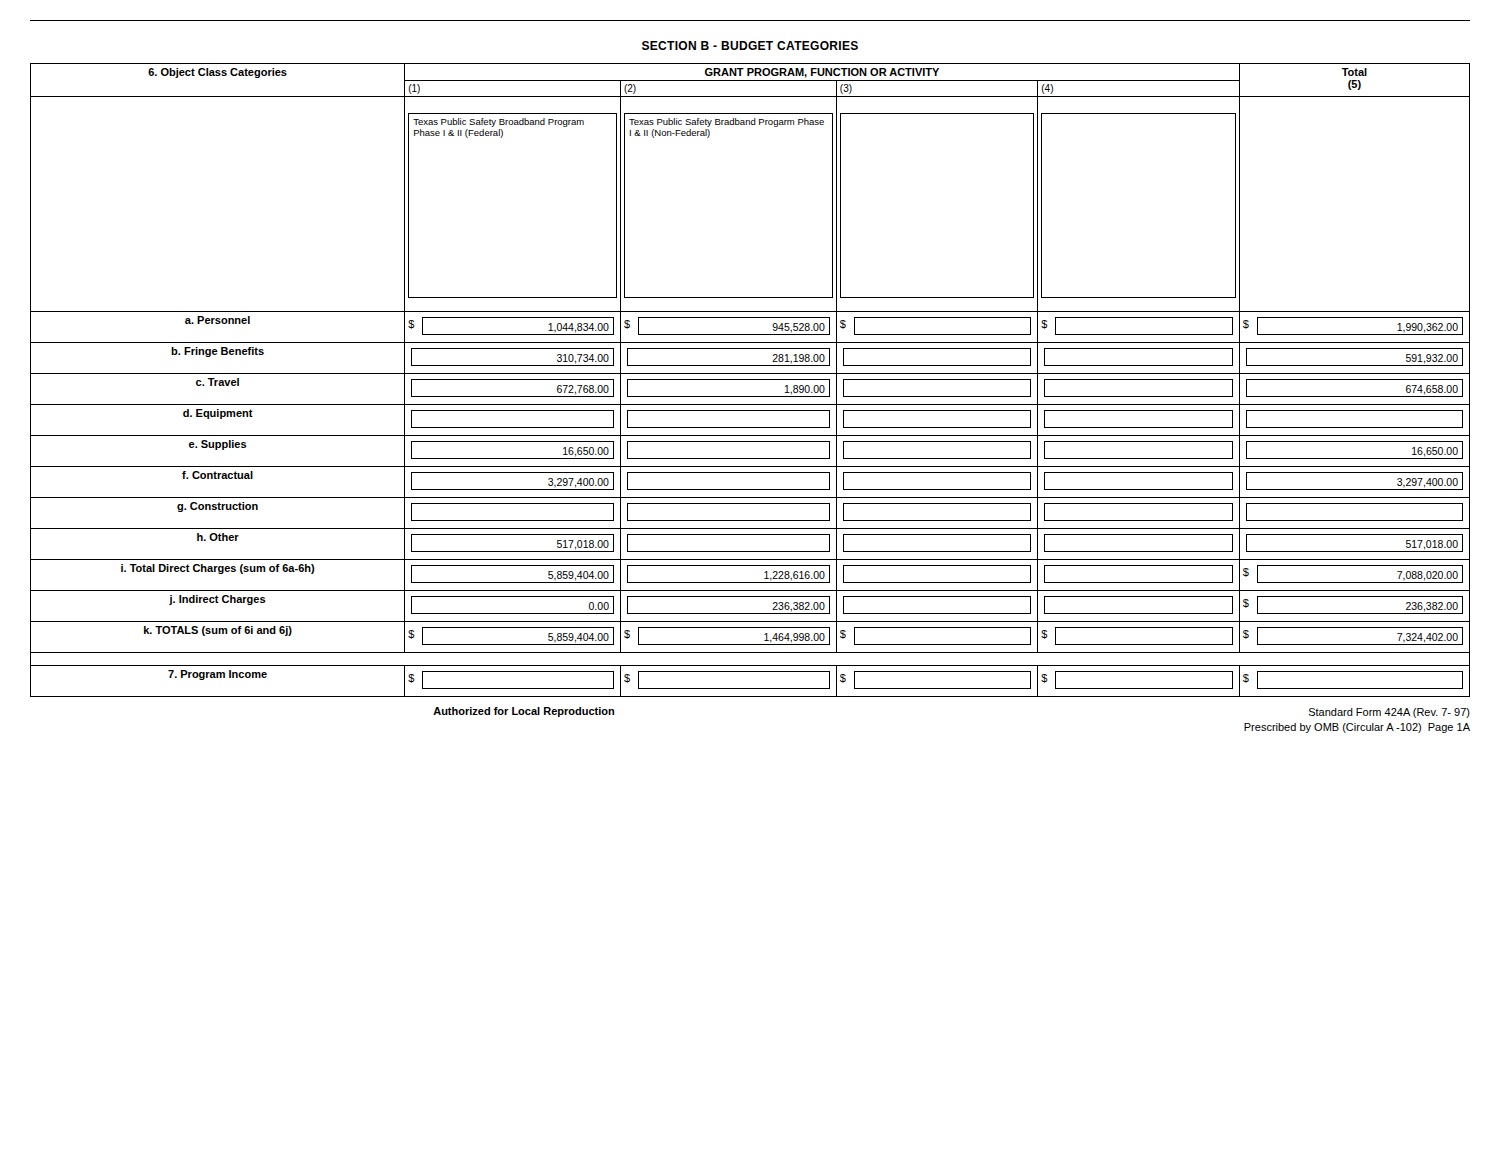SECTION B - BUDGET CATEGORIES
| 6. Object Class Categories | GRANT PROGRAM, FUNCTION OR ACTIVITY | Total (5) |
| --- | --- | --- |
| (1) | (2) | (3) | (4) |
| | Texas Public Safety Broadband Program Phase I & II (Federal) | Texas Public Safety Bradband Progarm Phase I & II (Non-Federal) | | | |
| a. Personnel | $ 1,044,834.00 | $ 945,528.00 | $ | $ | $ 1,990,362.00 |
| b. Fringe Benefits | 310,734.00 | 281,198.00 | | | 591,932.00 |
| c. Travel | 672,768.00 | 1,890.00 | | | 674,658.00 |
| d. Equipment | | | | | |
| e. Supplies | 16,650.00 | | | | 16,650.00 |
| f. Contractual | 3,297,400.00 | | | | 3,297,400.00 |
| g. Construction | | | | | |
| h. Other | 517,018.00 | | | | 517,018.00 |
| i. Total Direct Charges (sum of 6a-6h) | 5,859,404.00 | 1,228,616.00 | | | $ 7,088,020.00 |
| j. Indirect Charges | 0.00 | 236,382.00 | | | $ 236,382.00 |
| k. TOTALS (sum of 6i and 6j) | $ 5,859,404.00 | $ 1,464,998.00 | $ | $ | $ 7,324,402.00 |
| 7. Program Income | $ | $ | $ | $ | $ |
Authorized for Local Reproduction
Standard Form 424A (Rev. 7- 97)
Prescribed by OMB (Circular A -102) Page 1A